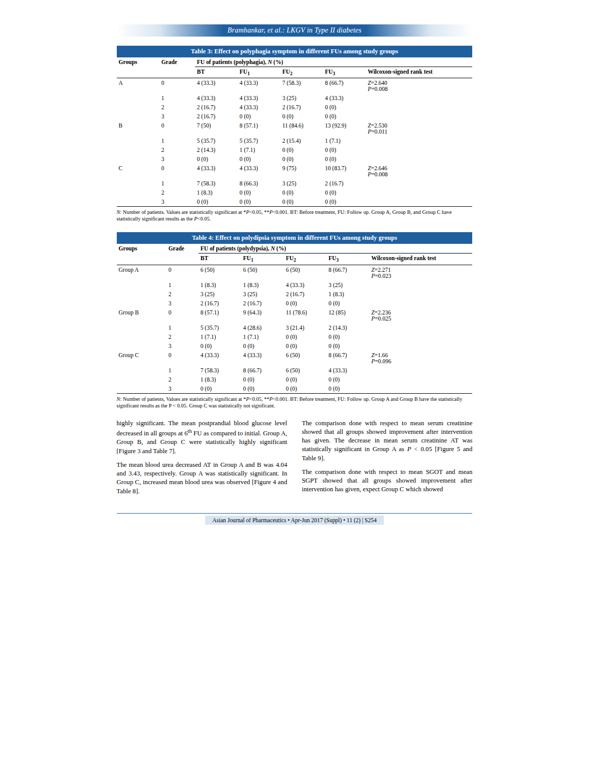Bramhankar, et al.: LKGV in Type II diabetes
Table 3: Effect on polyphagia symptom in different FUs among study groups
| Groups | Grade | FU of patients (polyphagia), N (%) |
| --- | --- | --- |
| BT | FU 1 | FU 2 | FU 3 | Wilcoxon-signed rank test |
| A | 0 | 4 (33.3) | 4 (33.3) | 7 (58.3) | 8 (66.7) | Z =2.640 P =0.008 |
| | 1 | 4 (33.3) | 4 (33.3) | 3 (25) | 4 (33.3) | |
| | 2 | 2 (16.7) | 4 (33.3) | 2 (16.7) | 0 (0) | |
| | 3 | 2 (16.7) | 0 (0) | 0 (0) | 0 (0) | |
| B | 0 | 7 (50) | 8 (57.1) | 11 (84.6) | 13 (92.9) | Z =2.530 P =0.011 |
| | 1 | 5 (35.7) | 5 (35.7) | 2 (15.4) | 1 (7.1) | |
| | 2 | 2 (14.3) | 1 (7.1) | 0 (0) | 0 (0) | |
| | 3 | 0 (0) | 0 (0) | 0 (0) | 0 (0) | |
| C | 0 | 4 (33.3) | 4 (33.3) | 9 (75) | 10 (83.7) | Z =2.646 P =0.008 |
| | 1 | 7 (58.3) | 8 (66.3) | 3 (25) | 2 (16.7) | |
| | 2 | 1 (8.3) | 0 (0) | 0 (0) | 0 (0) | |
| | 3 | 0 (0) | 0 (0) | 0 (0) | 0 (0) | |
N: Number of patients. Values are statistically significant at *P<0.05, **P<0.001. BT: Before treatment, FU: Follow up. Group A, Group B, and Group C have statistically significant results as the P<0.05.
Table 4: Effect on polydipsia symptom in different FUs among study groups
| Groups | Grade | FU of patients (polydypsia), N (%) |
| --- | --- | --- |
| BT | FU 1 | FU 2 | FU 3 | Wilcoxon-signed rank test |
| Group A | 0 | 6 (50) | 6 (50) | 6 (50) | 8 (66.7) | Z =2.271 P =0.023 |
| | 1 | 1 (8.3) | 1 (8.3) | 4 (33.3) | 3 (25) | |
| | 2 | 3 (25) | 3 (25) | 2 (16.7) | 1 (8.3) | |
| | 3 | 2 (16.7) | 2 (16.7) | 0 (0) | 0 (0) | |
| Group B | 0 | 8 (57.1) | 9 (64.3) | 11 (78.6) | 12 (85) | Z =2.236 P =0.025 |
| | 1 | 5 (35.7) | 4 (28.6) | 3 (21.4) | 2 (14.3) | |
| | 2 | 1 (7.1) | 1 (7.1) | 0 (0) | 0 (0) | |
| | 3 | 0 (0) | 0 (0) | 0 (0) | 0 (0) | |
| Group C | 0 | 4 (33.3) | 4 (33.3) | 6 (50) | 8 (66.7) | Z =1.66 P =0.096 |
| | 1 | 7 (58.3) | 8 (66.7) | 6 (50) | 4 (33.3) | |
| | 2 | 1 (8.3) | 0 (0) | 0 (0) | 0 (0) | |
| | 3 | 0 (0) | 0 (0) | 0 (0) | 0 (0) | |
N: Number of patients, Values are statistically significant at *P<0.05, **P<0.001. BT: Before treatment, FU: Follow up. Group A and Group B have the statistically significant results as the P < 0.05. Group C was statistically not significant.
highly significant. The mean postprandial blood glucose level decreased in all groups at 6th FU as compared to initial. Group A, Group B, and Group C were statistically highly significant [Figure 3 and Table 7].
The mean blood urea decreased AT in Group A and B was 4.04 and 3.43, respectively. Group A was statistically significant. In Group C, increased mean blood urea was observed [Figure 4 and Table 8].
The comparison done with respect to mean serum creatinine showed that all groups showed improvement after intervention has given. The decrease in mean serum creatinine AT was statistically significant in Group A as P < 0.05 [Figure 5 and Table 9].
The comparison done with respect to mean SGOT and mean SGPT showed that all groups showed improvement after intervention has given, expect Group C which showed
Asian Journal of Pharmaceutics • Apr-Jun 2017 (Suppl) • 11 (2) | S254